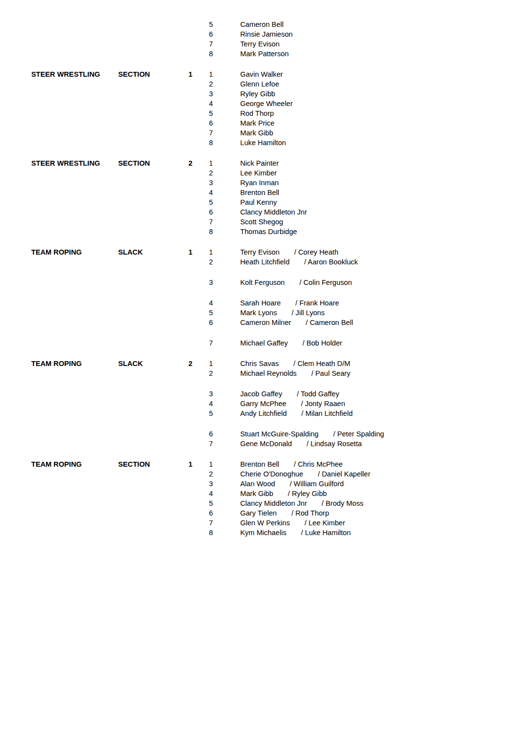| | | | 5 | Cameron Bell |
| | | | 6 | Rinsie Jamieson |
| | | | 7 | Terry Evison |
| | | | 8 | Mark Patterson |
| STEER WRESTLING | SECTION | 1 | 1 | Gavin Walker |
| | | | 2 | Glenn Lefoe |
| | | | 3 | Ryley Gibb |
| | | | 4 | George Wheeler |
| | | | 5 | Rod Thorp |
| | | | 6 | Mark Price |
| | | | 7 | Mark Gibb |
| | | | 8 | Luke Hamilton |
| STEER WRESTLING | SECTION | 2 | 1 | Nick Painter |
| | | | 2 | Lee Kimber |
| | | | 3 | Ryan Inman |
| | | | 4 | Brenton Bell |
| | | | 5 | Paul Kenny |
| | | | 6 | Clancy Middleton Jnr |
| | | | 7 | Scott Shegog |
| | | | 8 | Thomas Durbidge |
| TEAM ROPING | SLACK | 1 | 1 | Terry Evison / Corey Heath |
| | | | 2 | Heath Litchfield / Aaron Bookluck |
| | | | 3 | Kolt Ferguson / Colin Ferguson |
| | | | 4 | Sarah Hoare / Frank Hoare |
| | | | 5 | Mark Lyons / Jill Lyons |
| | | | 6 | Cameron Milner / Cameron Bell |
| | | | 7 | Michael Gaffey / Bob Holder |
| TEAM ROPING | SLACK | 2 | 1 | Chris Savas / Clem Heath D/M |
| | | | 2 | Michael Reynolds / Paul Seary |
| | | | 3 | Jacob Gaffey / Todd Gaffey |
| | | | 4 | Garry McPhee / Jonty Raaen |
| | | | 5 | Andy Litchfield / Milan Litchfield |
| | | | 6 | Stuart McGuire-Spalding / Peter Spalding |
| | | | 7 | Gene McDonald / Lindsay Rosetta |
| TEAM ROPING | SECTION | 1 | 1 | Brenton Bell / Chris McPhee |
| | | | 2 | Cherie O'Donoghue / Daniel Kapeller |
| | | | 3 | Alan Wood / William Guilford |
| | | | 4 | Mark Gibb / Ryley Gibb |
| | | | 5 | Clancy Middleton Jnr / Brody Moss |
| | | | 6 | Gary Tielen / Rod Thorp |
| | | | 7 | Glen W Perkins / Lee Kimber |
| | | | 8 | Kym Michaelis / Luke Hamilton |